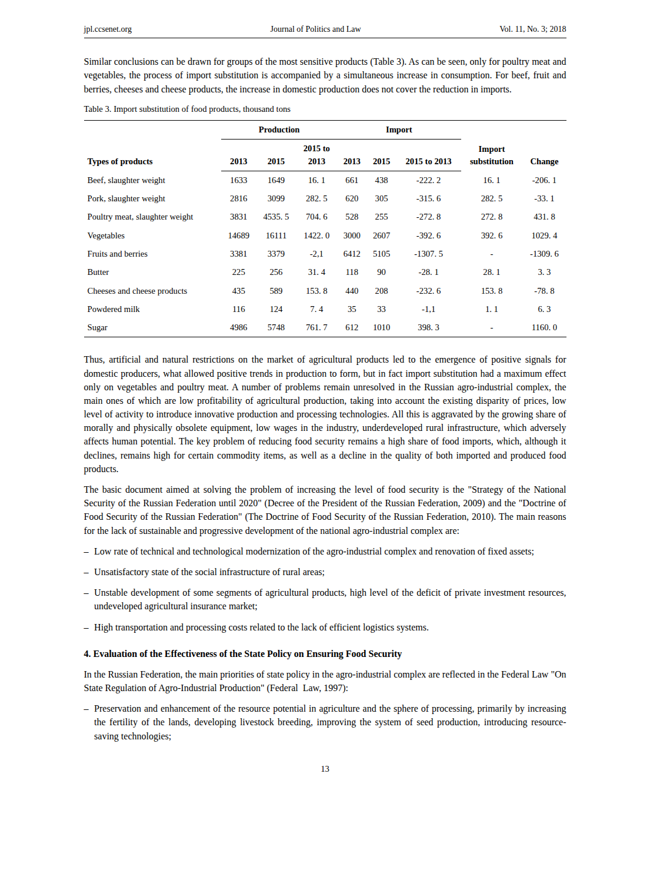jpl.ccsenet.org
Journal of Politics and Law
Vol. 11, No. 3; 2018
Similar conclusions can be drawn for groups of the most sensitive products (Table 3). As can be seen, only for poultry meat and vegetables, the process of import substitution is accompanied by a simultaneous increase in consumption. For beef, fruit and berries, cheeses and cheese products, the increase in domestic production does not cover the reduction in imports.
Table 3. Import substitution of food products, thousand tons
| Types of products | Production | Import | Import substitution | Change |
| --- | --- | --- | --- | --- |
| 2013 | 2015 | 2015 to 2013 | 2013 | 2015 | 2015 to 2013 |
| Beef, slaughter weight | 1633 | 1649 | 16. 1 | 661 | 438 | -222. 2 | 16. 1 | -206. 1 |
| Pork, slaughter weight | 2816 | 3099 | 282. 5 | 620 | 305 | -315. 6 | 282. 5 | -33. 1 |
| Poultry meat, slaughter weight | 3831 | 4535. 5 | 704. 6 | 528 | 255 | -272. 8 | 272. 8 | 431. 8 |
| Vegetables | 14689 | 16111 | 1422. 0 | 3000 | 2607 | -392. 6 | 392. 6 | 1029. 4 |
| Fruits and berries | 3381 | 3379 | -2,1 | 6412 | 5105 | -1307. 5 | - | -1309. 6 |
| Butter | 225 | 256 | 31. 4 | 118 | 90 | -28. 1 | 28. 1 | 3. 3 |
| Cheeses and cheese products | 435 | 589 | 153. 8 | 440 | 208 | -232. 6 | 153. 8 | -78. 8 |
| Powdered milk | 116 | 124 | 7. 4 | 35 | 33 | -1,1 | 1. 1 | 6. 3 |
| Sugar | 4986 | 5748 | 761. 7 | 612 | 1010 | 398. 3 | - | 1160. 0 |
Thus, artificial and natural restrictions on the market of agricultural products led to the emergence of positive signals for domestic producers, what allowed positive trends in production to form, but in fact import substitution had a maximum effect only on vegetables and poultry meat. A number of problems remain unresolved in the Russian agro-industrial complex, the main ones of which are low profitability of agricultural production, taking into account the existing disparity of prices, low level of activity to introduce innovative production and processing technologies. All this is aggravated by the growing share of morally and physically obsolete equipment, low wages in the industry, underdeveloped rural infrastructure, which adversely affects human potential. The key problem of reducing food security remains a high share of food imports, which, although it declines, remains high for certain commodity items, as well as a decline in the quality of both imported and produced food products.
The basic document aimed at solving the problem of increasing the level of food security is the "Strategy of the National Security of the Russian Federation until 2020" (Decree of the President of the Russian Federation, 2009) and the "Doctrine of Food Security of the Russian Federation" (The Doctrine of Food Security of the Russian Federation, 2010). The main reasons for the lack of sustainable and progressive development of the national agro-industrial complex are:
Low rate of technical and technological modernization of the agro-industrial complex and renovation of fixed assets;
Unsatisfactory state of the social infrastructure of rural areas;
Unstable development of some segments of agricultural products, high level of the deficit of private investment resources, undeveloped agricultural insurance market;
High transportation and processing costs related to the lack of efficient logistics systems.
4. Evaluation of the Effectiveness of the State Policy on Ensuring Food Security
In the Russian Federation, the main priorities of state policy in the agro-industrial complex are reflected in the Federal Law "On State Regulation of Agro-Industrial Production" (Federal Law, 1997):
Preservation and enhancement of the resource potential in agriculture and the sphere of processing, primarily by increasing the fertility of the lands, developing livestock breeding, improving the system of seed production, introducing resource-saving technologies;
13